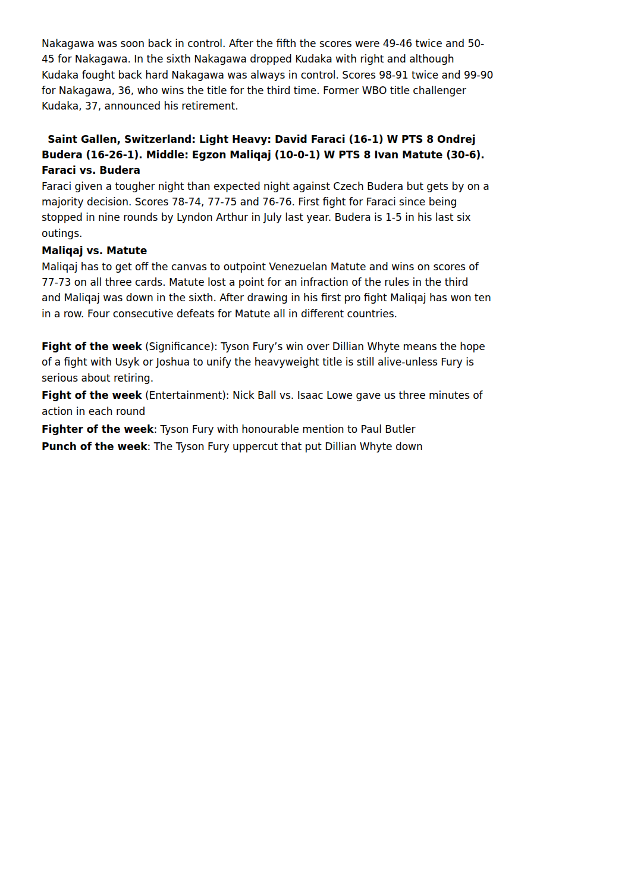Nakagawa was soon back in control. After the fifth the scores were 49-46 twice and 50-45 for Nakagawa. In the sixth Nakagawa dropped Kudaka with right and although Kudaka fought back hard Nakagawa was always in control. Scores 98-91 twice and 99-90 for Nakagawa, 36, who wins the title for the third time. Former WBO title challenger Kudaka, 37, announced his retirement.
Saint Gallen, Switzerland: Light Heavy: David Faraci (16-1) W PTS 8 Ondrej Budera (16-26-1). Middle: Egzon Maliqaj (10-0-1) W PTS 8 Ivan Matute (30-6).
Faraci vs. Budera
Faraci given a tougher night than expected night against Czech Budera but gets by on a majority decision. Scores 78-74, 77-75 and 76-76. First fight for Faraci since being stopped in nine rounds by Lyndon Arthur in July last year. Budera is 1-5 in his last six outings.
Maliqaj vs. Matute
Maliqaj has to get off the canvas to outpoint Venezuelan Matute and wins on scores of 77-73 on all three cards. Matute lost a point for an infraction of the rules in the third and Maliqaj was down in the sixth. After drawing in his first pro fight Maliqaj has won ten in a row. Four consecutive defeats for Matute all in different countries.
Fight of the week (Significance): Tyson Fury’s win over Dillian Whyte means the hope of a fight with Usyk or Joshua to unify the heavyweight title is still alive-unless Fury is serious about retiring.
Fight of the week (Entertainment): Nick Ball vs. Isaac Lowe gave us three minutes of action in each round
Fighter of the week: Tyson Fury with honourable mention to Paul Butler
Punch of the week: The Tyson Fury uppercut that put Dillian Whyte down